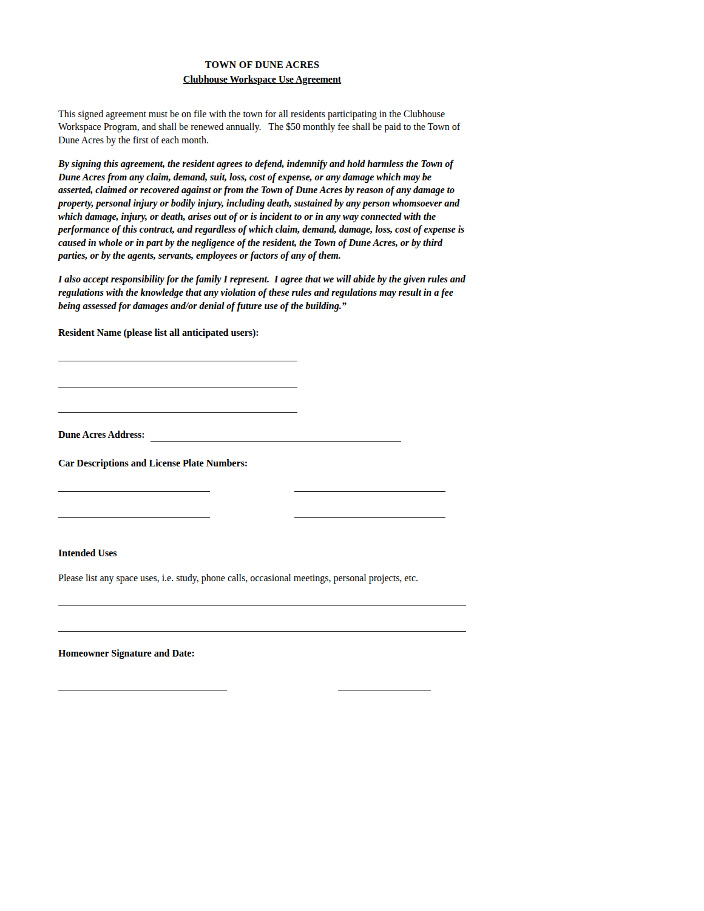TOWN OF DUNE ACRES
Clubhouse Workspace Use Agreement
This signed agreement must be on file with the town for all residents participating in the Clubhouse Workspace Program, and shall be renewed annually. The $50 monthly fee shall be paid to the Town of Dune Acres by the first of each month.
By signing this agreement, the resident agrees to defend, indemnify and hold harmless the Town of Dune Acres from any claim, demand, suit, loss, cost of expense, or any damage which may be asserted, claimed or recovered against or from the Town of Dune Acres by reason of any damage to property, personal injury or bodily injury, including death, sustained by any person whomsoever and which damage, injury, or death, arises out of or is incident to or in any way connected with the performance of this contract, and regardless of which claim, demand, damage, loss, cost of expense is caused in whole or in part by the negligence of the resident, the Town of Dune Acres, or by third parties, or by the agents, servants, employees or factors of any of them.
I also accept responsibility for the family I represent. I agree that we will abide by the given rules and regulations with the knowledge that any violation of these rules and regulations may result in a fee being assessed for damages and/or denial of future use of the building.”
Resident Name (please list all anticipated users):
Dune Acres Address:
Car Descriptions and License Plate Numbers:
Intended Uses
Please list any space uses, i.e. study, phone calls, occasional meetings, personal projects, etc.
Homeowner Signature and Date: